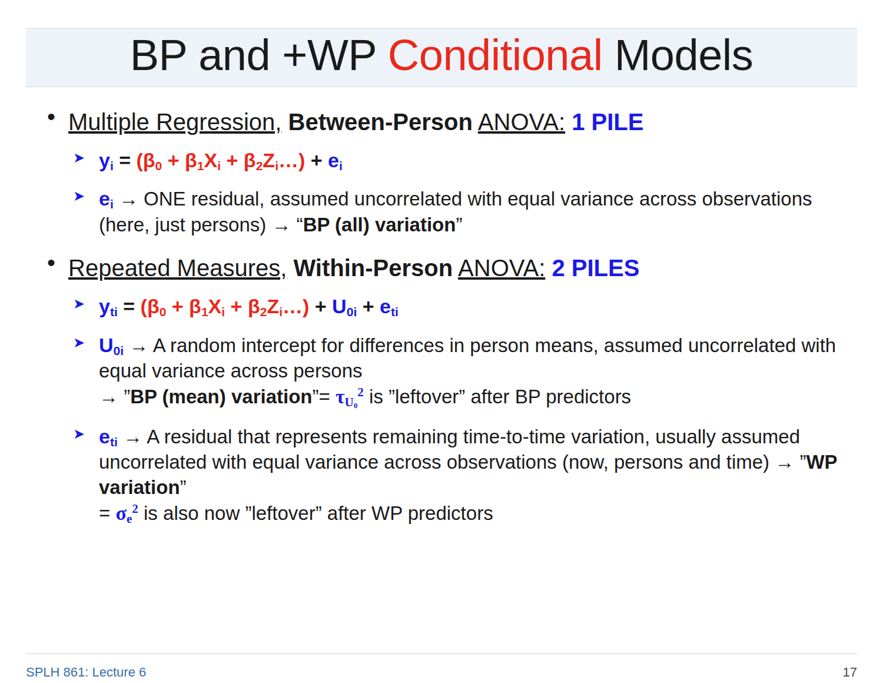BP and +WP Conditional Models
Multiple Regression, Between-Person ANOVA: 1 PILE
yi = (β0 + β1Xi + β2Zi…) + ei
ei → ONE residual, assumed uncorrelated with equal variance across observations (here, just persons) → “BP (all) variation”
Repeated Measures, Within-Person ANOVA: 2 PILES
yti = (β0 + β1Xi + β2Zi…) + U0i + eti
U0i → A random intercept for differences in person means, assumed uncorrelated with equal variance across persons
→ ”BP (mean) variation”= τU02 is ”leftover” after BP predictors
eti → A residual that represents remaining time-to-time variation, usually assumed uncorrelated with equal variance across observations (now, persons and time) → ”WP variation”
= σe2 is also now ”leftover” after WP predictors
SPLH 861: Lecture 6
17